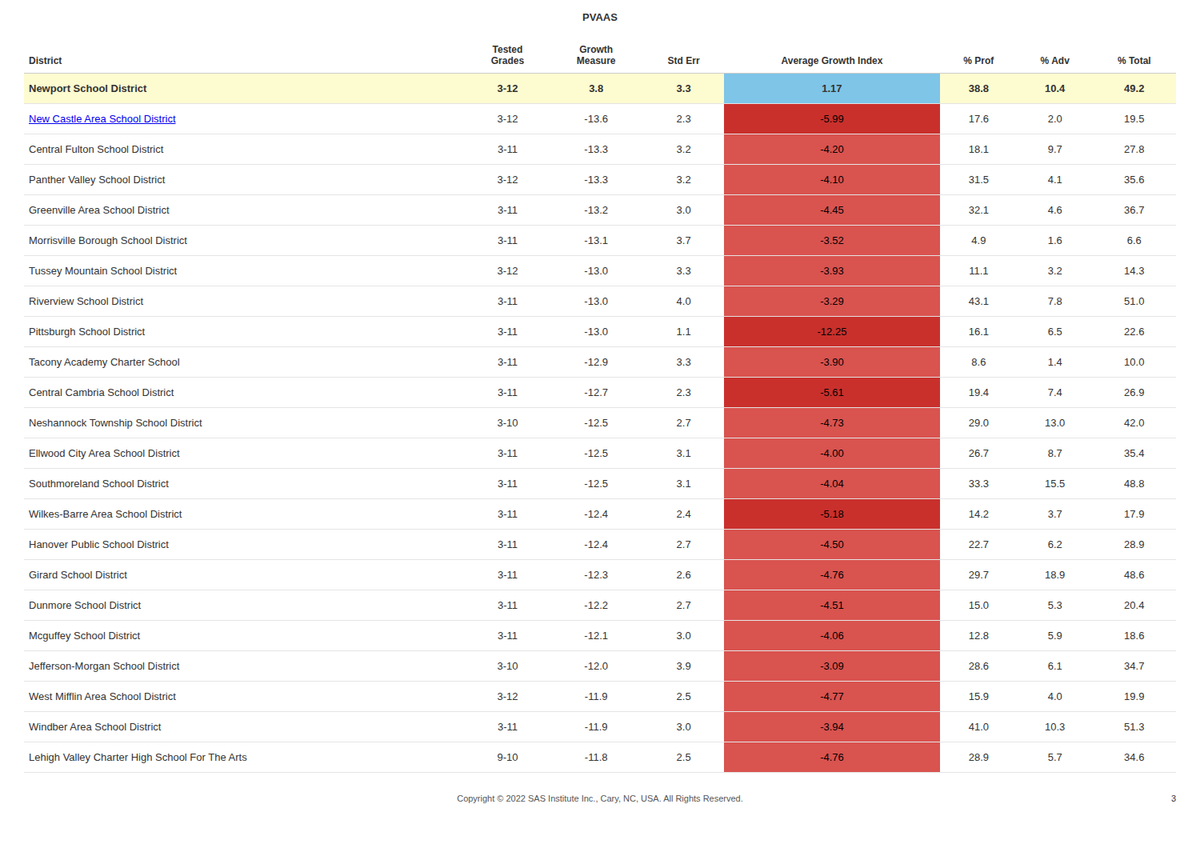PVAAS
| District | Tested Grades | Growth Measure | Std Err | Average Growth Index | % Prof | % Adv | % Total |
| --- | --- | --- | --- | --- | --- | --- | --- |
| Newport School District | 3-12 | 3.8 | 3.3 | 1.17 | 38.8 | 10.4 | 49.2 |
| New Castle Area School District | 3-12 | -13.6 | 2.3 | -5.99 | 17.6 | 2.0 | 19.5 |
| Central Fulton School District | 3-11 | -13.3 | 3.2 | -4.20 | 18.1 | 9.7 | 27.8 |
| Panther Valley School District | 3-12 | -13.3 | 3.2 | -4.10 | 31.5 | 4.1 | 35.6 |
| Greenville Area School District | 3-11 | -13.2 | 3.0 | -4.45 | 32.1 | 4.6 | 36.7 |
| Morrisville Borough School District | 3-11 | -13.1 | 3.7 | -3.52 | 4.9 | 1.6 | 6.6 |
| Tussey Mountain School District | 3-12 | -13.0 | 3.3 | -3.93 | 11.1 | 3.2 | 14.3 |
| Riverview School District | 3-11 | -13.0 | 4.0 | -3.29 | 43.1 | 7.8 | 51.0 |
| Pittsburgh School District | 3-11 | -13.0 | 1.1 | -12.25 | 16.1 | 6.5 | 22.6 |
| Tacony Academy Charter School | 3-11 | -12.9 | 3.3 | -3.90 | 8.6 | 1.4 | 10.0 |
| Central Cambria School District | 3-11 | -12.7 | 2.3 | -5.61 | 19.4 | 7.4 | 26.9 |
| Neshannock Township School District | 3-10 | -12.5 | 2.7 | -4.73 | 29.0 | 13.0 | 42.0 |
| Ellwood City Area School District | 3-11 | -12.5 | 3.1 | -4.00 | 26.7 | 8.7 | 35.4 |
| Southmoreland School District | 3-11 | -12.5 | 3.1 | -4.04 | 33.3 | 15.5 | 48.8 |
| Wilkes-Barre Area School District | 3-11 | -12.4 | 2.4 | -5.18 | 14.2 | 3.7 | 17.9 |
| Hanover Public School District | 3-11 | -12.4 | 2.7 | -4.50 | 22.7 | 6.2 | 28.9 |
| Girard School District | 3-11 | -12.3 | 2.6 | -4.76 | 29.7 | 18.9 | 48.6 |
| Dunmore School District | 3-11 | -12.2 | 2.7 | -4.51 | 15.0 | 5.3 | 20.4 |
| Mcguffey School District | 3-11 | -12.1 | 3.0 | -4.06 | 12.8 | 5.9 | 18.6 |
| Jefferson-Morgan School District | 3-10 | -12.0 | 3.9 | -3.09 | 28.6 | 6.1 | 34.7 |
| West Mifflin Area School District | 3-12 | -11.9 | 2.5 | -4.77 | 15.9 | 4.0 | 19.9 |
| Windber Area School District | 3-11 | -11.9 | 3.0 | -3.94 | 41.0 | 10.3 | 51.3 |
| Lehigh Valley Charter High School For The Arts | 9-10 | -11.8 | 2.5 | -4.76 | 28.9 | 5.7 | 34.6 |
Copyright © 2022 SAS Institute Inc., Cary, NC, USA. All Rights Reserved. 3